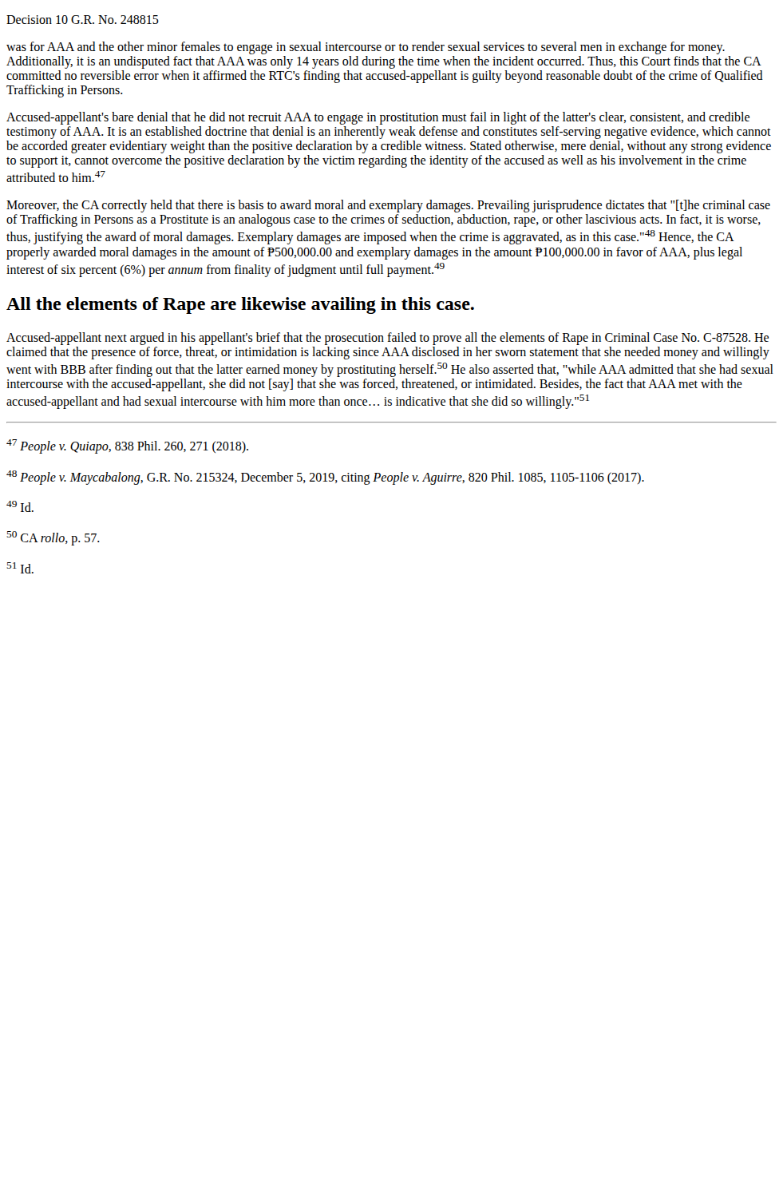Decision 10 G.R. No. 248815
was for AAA and the other minor females to engage in sexual intercourse or to render sexual services to several men in exchange for money. Additionally, it is an undisputed fact that AAA was only 14 years old during the time when the incident occurred. Thus, this Court finds that the CA committed no reversible error when it affirmed the RTC's finding that accused-appellant is guilty beyond reasonable doubt of the crime of Qualified Trafficking in Persons.
Accused-appellant's bare denial that he did not recruit AAA to engage in prostitution must fail in light of the latter's clear, consistent, and credible testimony of AAA. It is an established doctrine that denial is an inherently weak defense and constitutes self-serving negative evidence, which cannot be accorded greater evidentiary weight than the positive declaration by a credible witness. Stated otherwise, mere denial, without any strong evidence to support it, cannot overcome the positive declaration by the victim regarding the identity of the accused as well as his involvement in the crime attributed to him.47
Moreover, the CA correctly held that there is basis to award moral and exemplary damages. Prevailing jurisprudence dictates that "[t]he criminal case of Trafficking in Persons as a Prostitute is an analogous case to the crimes of seduction, abduction, rape, or other lascivious acts. In fact, it is worse, thus, justifying the award of moral damages. Exemplary damages are imposed when the crime is aggravated, as in this case."48 Hence, the CA properly awarded moral damages in the amount of ₱500,000.00 and exemplary damages in the amount ₱100,000.00 in favor of AAA, plus legal interest of six percent (6%) per annum from finality of judgment until full payment.49
All the elements of Rape are likewise availing in this case.
Accused-appellant next argued in his appellant's brief that the prosecution failed to prove all the elements of Rape in Criminal Case No. C-87528. He claimed that the presence of force, threat, or intimidation is lacking since AAA disclosed in her sworn statement that she needed money and willingly went with BBB after finding out that the latter earned money by prostituting herself.50 He also asserted that, "while AAA admitted that she had sexual intercourse with the accused-appellant, she did not [say] that she was forced, threatened, or intimidated. Besides, the fact that AAA met with the accused-appellant and had sexual intercourse with him more than once… is indicative that she did so willingly."51
47 People v. Quiapo, 838 Phil. 260, 271 (2018).
48 People v. Maycabalong, G.R. No. 215324, December 5, 2019, citing People v. Aguirre, 820 Phil. 1085, 1105-1106 (2017).
49 Id.
50 CA rollo, p. 57.
51 Id.